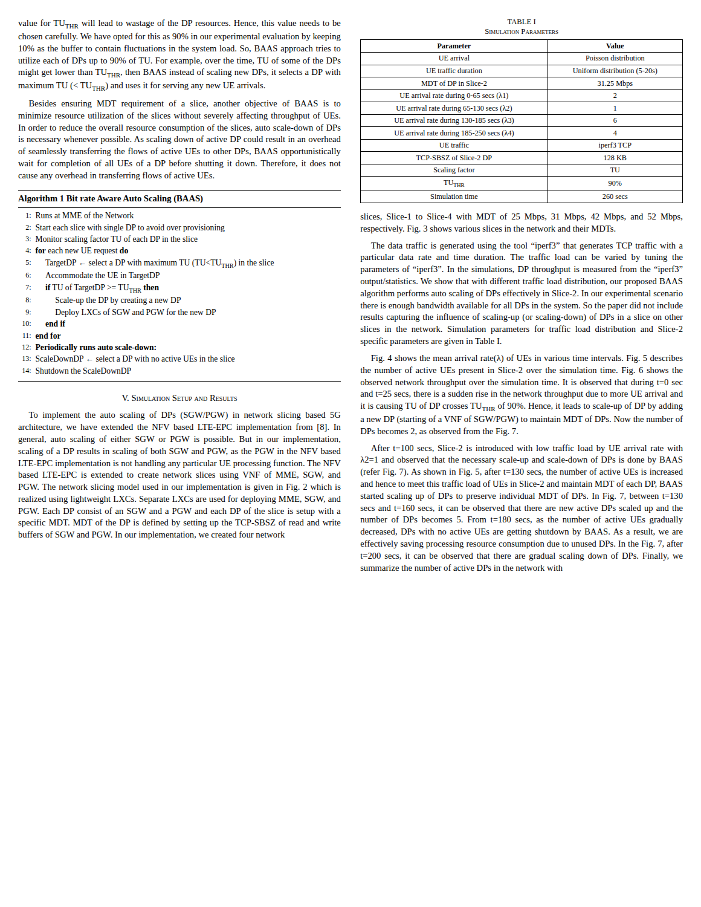value for TUTHR will lead to wastage of the DP resources. Hence, this value needs to be chosen carefully. We have opted for this as 90% in our experimental evaluation by keeping 10% as the buffer to contain fluctuations in the system load. So, BAAS approach tries to utilize each of DPs up to 90% of TU. For example, over the time, TU of some of the DPs might get lower than TUTHR, then BAAS instead of scaling new DPs, it selects a DP with maximum TU (< TUTHR) and uses it for serving any new UE arrivals.
Besides ensuring MDT requirement of a slice, another objective of BAAS is to minimize resource utilization of the slices without severely affecting throughput of UEs. In order to reduce the overall resource consumption of the slices, auto scale-down of DPs is necessary whenever possible. As scaling down of active DP could result in an overhead of seamlessly transferring the flows of active UEs to other DPs, BAAS opportunistically wait for completion of all UEs of a DP before shutting it down. Therefore, it does not cause any overhead in transferring flows of active UEs.
Algorithm 1 Bit rate Aware Auto Scaling (BAAS)
Runs at MME of the Network
Start each slice with single DP to avoid over provisioning
Monitor scaling factor TU of each DP in the slice
for each new UE request do
TargetDP ← select a DP with maximum TU (TU<TUTHR) in the slice
Accommodate the UE in TargetDP
if TU of TargetDP >= TUTHR then
Scale-up the DP by creating a new DP
Deploy LXCs of SGW and PGW for the new DP
end if
end for
Periodically runs auto scale-down:
ScaleDownDP ← select a DP with no active UEs in the slice
Shutdown the ScaleDownDP
V. Simulation Setup and Results
To implement the auto scaling of DPs (SGW/PGW) in network slicing based 5G architecture, we have extended the NFV based LTE-EPC implementation from [8]. In general, auto scaling of either SGW or PGW is possible. But in our implementation, scaling of a DP results in scaling of both SGW and PGW, as the PGW in the NFV based LTE-EPC implementation is not handling any particular UE processing function. The NFV based LTE-EPC is extended to create network slices using VNF of MME, SGW, and PGW. The network slicing model used in our implementation is given in Fig. 2 which is realized using lightweight LXCs. Separate LXCs are used for deploying MME, SGW, and PGW. Each DP consist of an SGW and a PGW and each DP of the slice is setup with a specific MDT. MDT of the DP is defined by setting up the TCP-SBSZ of read and write buffers of SGW and PGW. In our implementation, we created four network
TABLE I Simulation Parameters
| Parameter | Value |
| --- | --- |
| UE arrival | Poisson distribution |
| UE traffic duration | Uniform distribution (5-20s) |
| MDT of DP in Slice-2 | 31.25 Mbps |
| UE arrival rate during 0-65 secs (λ1) | 2 |
| UE arrival rate during 65-130 secs (λ2) | 1 |
| UE arrival rate during 130-185 secs (λ3) | 6 |
| UE arrival rate during 185-250 secs (λ4) | 4 |
| UE traffic | iperf3 TCP |
| TCP-SBSZ of Slice-2 DP | 128 KB |
| Scaling factor | TU |
| TU THR | 90% |
| Simulation time | 260 secs |
slices, Slice-1 to Slice-4 with MDT of 25 Mbps, 31 Mbps, 42 Mbps, and 52 Mbps, respectively. Fig. 3 shows various slices in the network and their MDTs.
The data traffic is generated using the tool “iperf3” that generates TCP traffic with a particular data rate and time duration. The traffic load can be varied by tuning the parameters of “iperf3”. In the simulations, DP throughput is measured from the “iperf3” output/statistics. We show that with different traffic load distribution, our proposed BAAS algorithm performs auto scaling of DPs effectively in Slice-2. In our experimental scenario there is enough bandwidth available for all DPs in the system. So the paper did not include results capturing the influence of scaling-up (or scaling-down) of DPs in a slice on other slices in the network. Simulation parameters for traffic load distribution and Slice-2 specific parameters are given in Table I.
Fig. 4 shows the mean arrival rate(λ) of UEs in various time intervals. Fig. 5 describes the number of active UEs present in Slice-2 over the simulation time. Fig. 6 shows the observed network throughput over the simulation time. It is observed that during t=0 sec and t=25 secs, there is a sudden rise in the network throughput due to more UE arrival and it is causing TU of DP crosses TUTHR of 90%. Hence, it leads to scale-up of DP by adding a new DP (starting of a VNF of SGW/PGW) to maintain MDT of DPs. Now the number of DPs becomes 2, as observed from the Fig. 7.
After t=100 secs, Slice-2 is introduced with low traffic load by UE arrival rate with λ2=1 and observed that the necessary scale-up and scale-down of DPs is done by BAAS (refer Fig. 7). As shown in Fig. 5, after t=130 secs, the number of active UEs is increased and hence to meet this traffic load of UEs in Slice-2 and maintain MDT of each DP, BAAS started scaling up of DPs to preserve individual MDT of DPs. In Fig. 7, between t=130 secs and t=160 secs, it can be observed that there are new active DPs scaled up and the number of DPs becomes 5. From t=180 secs, as the number of active UEs gradually decreased, DPs with no active UEs are getting shutdown by BAAS. As a result, we are effectively saving processing resource consumption due to unused DPs. In the Fig. 7, after t=200 secs, it can be observed that there are gradual scaling down of DPs. Finally, we summarize the number of active DPs in the network with